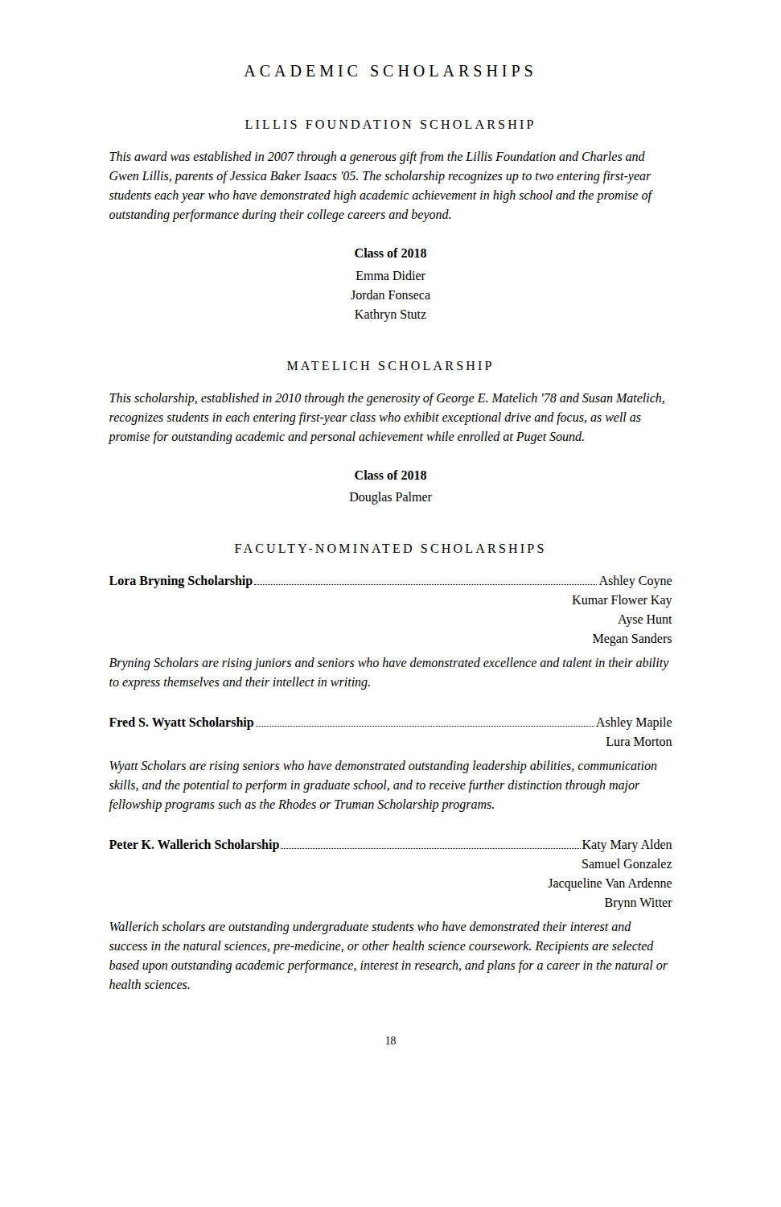ACADEMIC SCHOLARSHIPS
LILLIS FOUNDATION SCHOLARSHIP
This award was established in 2007 through a generous gift from the Lillis Foundation and Charles and Gwen Lillis, parents of Jessica Baker Isaacs '05. The scholarship recognizes up to two entering first-year students each year who have demonstrated high academic achievement in high school and the promise of outstanding performance during their college careers and beyond.
Class of 2018 Emma Didier Jordan Fonseca Kathryn Stutz
MATELICH SCHOLARSHIP
This scholarship, established in 2010 through the generosity of George E. Matelich '78 and Susan Matelich, recognizes students in each entering first-year class who exhibit exceptional drive and focus, as well as promise for outstanding academic and personal achievement while enrolled at Puget Sound.
Class of 2018 Douglas Palmer
FACULTY-NOMINATED SCHOLARSHIPS
Lora Bryning Scholarship Ashley Coyne
Kumar Flower Kay
Ayse Hunt
Megan Sanders
Bryning Scholars are rising juniors and seniors who have demonstrated excellence and talent in their ability to express themselves and their intellect in writing.
Fred S. Wyatt Scholarship Ashley Mapile
Lura Morton
Wyatt Scholars are rising seniors who have demonstrated outstanding leadership abilities, communication skills, and the potential to perform in graduate school, and to receive further distinction through major fellowship programs such as the Rhodes or Truman Scholarship programs.
Peter K. Wallerich Scholarship Katy Mary Alden
Samuel Gonzalez
Jacqueline Van Ardenne
Brynn Witter
Wallerich scholars are outstanding undergraduate students who have demonstrated their interest and success in the natural sciences, pre-medicine, or other health science coursework. Recipients are selected based upon outstanding academic performance, interest in research, and plans for a career in the natural or health sciences.
18